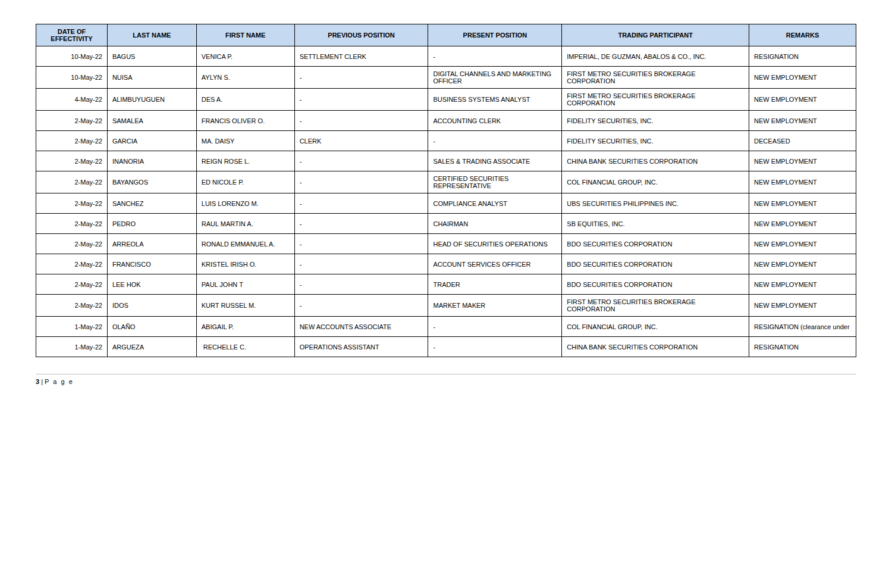| DATE OF EFFECTIVITY | LAST NAME | FIRST NAME | PREVIOUS POSITION | PRESENT POSITION | TRADING PARTICIPANT | REMARKS |
| --- | --- | --- | --- | --- | --- | --- |
| 10-May-22 | BAGUS | VENICA P. | SETTLEMENT CLERK | - | IMPERIAL, DE GUZMAN, ABALOS & CO., INC. | RESIGNATION |
| 10-May-22 | NUISA | AYLYN S. | - | DIGITAL CHANNELS AND MARKETING OFFICER | FIRST METRO SECURITIES BROKERAGE CORPORATION | NEW EMPLOYMENT |
| 4-May-22 | ALIMBUYUGUEN | DES A. | - | BUSINESS SYSTEMS ANALYST | FIRST METRO SECURITIES BROKERAGE CORPORATION | NEW EMPLOYMENT |
| 2-May-22 | SAMALEA | FRANCIS OLIVER O. | - | ACCOUNTING CLERK | FIDELITY SECURITIES, INC. | NEW EMPLOYMENT |
| 2-May-22 | GARCIA | MA. DAISY | CLERK | - | FIDELITY SECURITIES, INC. | DECEASED |
| 2-May-22 | INANORIA | REIGN ROSE L. | - | SALES & TRADING ASSOCIATE | CHINA BANK SECURITIES CORPORATION | NEW EMPLOYMENT |
| 2-May-22 | BAYANGOS | ED NICOLE P. | - | CERTIFIED SECURITIES REPRESENTATIVE | COL FINANCIAL GROUP, INC. | NEW EMPLOYMENT |
| 2-May-22 | SANCHEZ | LUIS LORENZO M. | - | COMPLIANCE ANALYST | UBS SECURITIES PHILIPPINES INC. | NEW EMPLOYMENT |
| 2-May-22 | PEDRO | RAUL MARTIN A. | - | CHAIRMAN | SB EQUITIES, INC. | NEW EMPLOYMENT |
| 2-May-22 | ARREOLA | RONALD EMMANUEL A. | - | HEAD OF SECURITIES OPERATIONS | BDO SECURITIES CORPORATION | NEW EMPLOYMENT |
| 2-May-22 | FRANCISCO | KRISTEL IRISH O. | - | ACCOUNT SERVICES OFFICER | BDO SECURITIES CORPORATION | NEW EMPLOYMENT |
| 2-May-22 | LEE HOK | PAUL JOHN T | - | TRADER | BDO SECURITIES CORPORATION | NEW EMPLOYMENT |
| 2-May-22 | IDOS | KURT RUSSEL M. | - | MARKET MAKER | FIRST METRO SECURITIES BROKERAGE CORPORATION | NEW EMPLOYMENT |
| 1-May-22 | OLAÑO | ABIGAIL P. | NEW ACCOUNTS ASSOCIATE | - | COL FINANCIAL GROUP, INC. | RESIGNATION (clearance under |
| 1-May-22 | ARGUEZA | RECHELLE C. | OPERATIONS ASSISTANT | - | CHINA BANK SECURITIES CORPORATION | RESIGNATION |
3 | P a g e